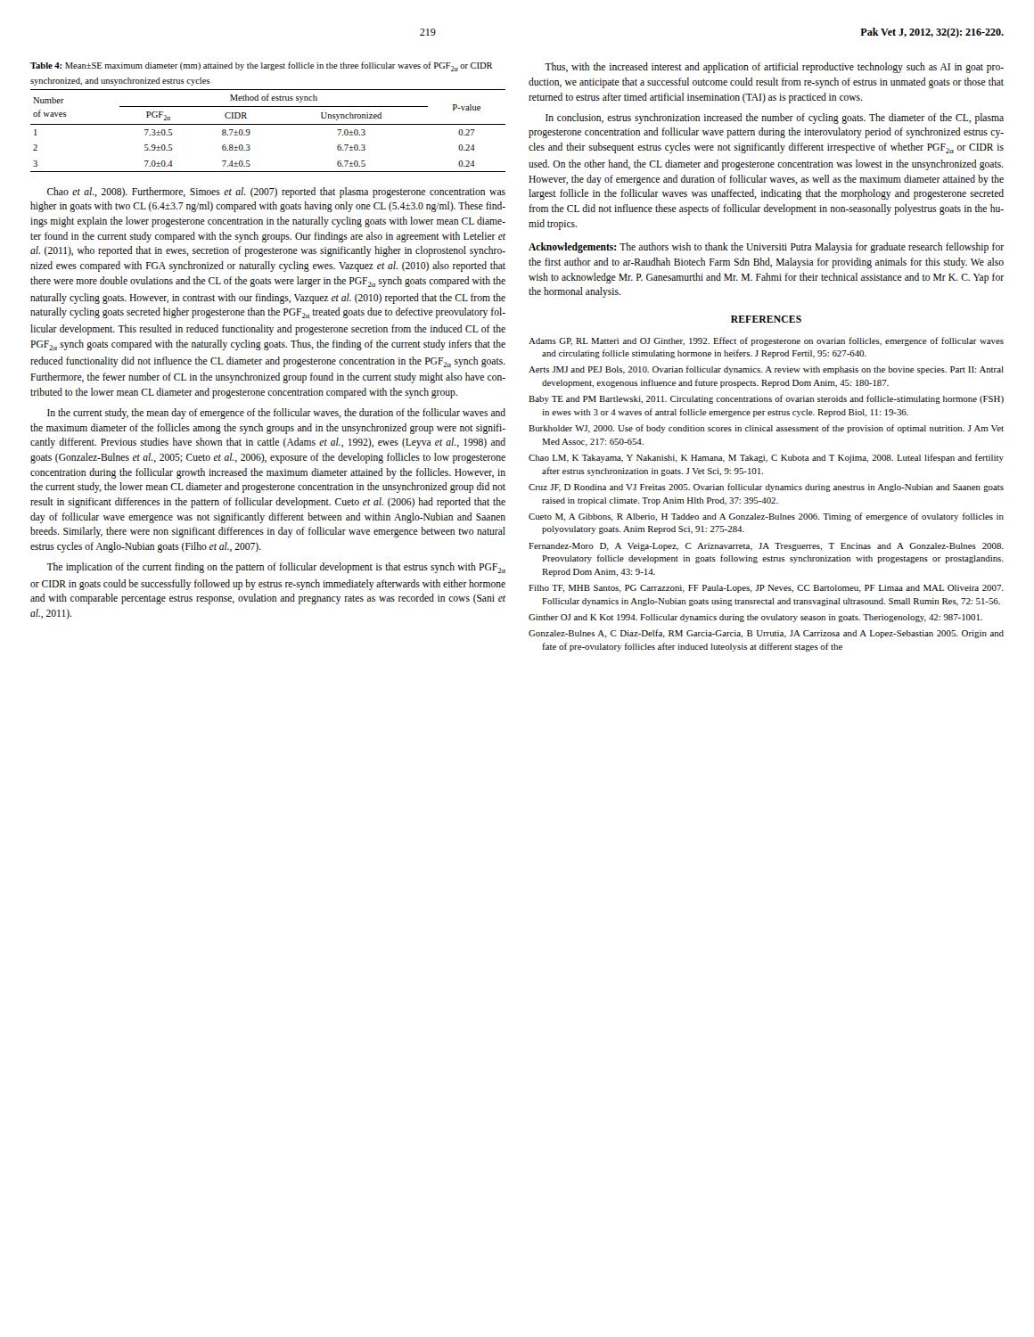219
Pak Vet J, 2012, 32(2): 216-220.
Table 4: Mean±SE maximum diameter (mm) attained by the largest follicle in the three follicular waves of PGF2α or CIDR synchronized, and unsynchronized estrus cycles
| Number of waves | Method of estrus synch | P-value |
| --- | --- | --- |
| PGF 2α | CIDR | Unsynchronized |
| 1 | 7.3±0.5 | 8.7±0.9 | 7.0±0.3 | 0.27 |
| 2 | 5.9±0.5 | 6.8±0.3 | 6.7±0.3 | 0.24 |
| 3 | 7.0±0.4 | 7.4±0.5 | 6.7±0.5 | 0.24 |
Chao et al., 2008). Furthermore, Simoes et al. (2007) reported that plasma progesterone concentration was higher in goats with two CL (6.4±3.7 ng/ml) compared with goats having only one CL (5.4±3.0 ng/ml). These findings might explain the lower progesterone concentration in the naturally cycling goats with lower mean CL diameter found in the current study compared with the synch groups. Our findings are also in agreement with Letelier et al. (2011), who reported that in ewes, secretion of progesterone was significantly higher in cloprostenol synchronized ewes compared with FGA synchronized or naturally cycling ewes. Vazquez et al. (2010) also reported that there were more double ovulations and the CL of the goats were larger in the PGF2α synch goats compared with the naturally cycling goats. However, in contrast with our findings, Vazquez et al. (2010) reported that the CL from the naturally cycling goats secreted higher progesterone than the PGF2α treated goats due to defective preovulatory follicular development. This resulted in reduced functionality and progesterone secretion from the induced CL of the PGF2α synch goats compared with the naturally cycling goats. Thus, the finding of the current study infers that the reduced functionality did not influence the CL diameter and progesterone concentration in the PGF2α synch goats. Furthermore, the fewer number of CL in the unsynchronized group found in the current study might also have contributed to the lower mean CL diameter and progesterone concentration compared with the synch group.
In the current study, the mean day of emergence of the follicular waves, the duration of the follicular waves and the maximum diameter of the follicles among the synch groups and in the unsynchronized group were not significantly different. Previous studies have shown that in cattle (Adams et al., 1992), ewes (Leyva et al., 1998) and goats (Gonzalez-Bulnes et al., 2005; Cueto et al., 2006), exposure of the developing follicles to low progesterone concentration during the follicular growth increased the maximum diameter attained by the follicles. However, in the current study, the lower mean CL diameter and progesterone concentration in the unsynchronized group did not result in significant differences in the pattern of follicular development. Cueto et al. (2006) had reported that the day of follicular wave emergence was not significantly different between and within Anglo-Nubian and Saanen breeds. Similarly, there were non significant differences in day of follicular wave emergence between two natural estrus cycles of Anglo-Nubian goats (Filho et al., 2007).
The implication of the current finding on the pattern of follicular development is that estrus synch with PGF2α or CIDR in goats could be successfully followed up by estrus re-synch immediately afterwards with either hormone and with comparable percentage estrus response, ovulation and pregnancy rates as was recorded in cows (Sani et al., 2011).
Thus, with the increased interest and application of artificial reproductive technology such as AI in goat production, we anticipate that a successful outcome could result from re-synch of estrus in unmated goats or those that returned to estrus after timed artificial insemination (TAI) as is practiced in cows.
In conclusion, estrus synchronization increased the number of cycling goats. The diameter of the CL, plasma progesterone concentration and follicular wave pattern during the interovulatory period of synchronized estrus cycles and their subsequent estrus cycles were not significantly different irrespective of whether PGF2α or CIDR is used. On the other hand, the CL diameter and progesterone concentration was lowest in the unsynchronized goats. However, the day of emergence and duration of follicular waves, as well as the maximum diameter attained by the largest follicle in the follicular waves was unaffected, indicating that the morphology and progesterone secreted from the CL did not influence these aspects of follicular development in non-seasonally polyestrus goats in the humid tropics.
Acknowledgements: The authors wish to thank the Universiti Putra Malaysia for graduate research fellowship for the first author and to ar-Raudhah Biotech Farm Sdn Bhd, Malaysia for providing animals for this study. We also wish to acknowledge Mr. P. Ganesamurthi and Mr. M. Fahmi for their technical assistance and to Mr K. C. Yap for the hormonal analysis.
REFERENCES
Adams GP, RL Matteri and OJ Ginther, 1992. Effect of progesterone on ovarian follicles, emergence of follicular waves and circulating follicle stimulating hormone in heifers. J Reprod Fertil, 95: 627-640.
Aerts JMJ and PEJ Bols, 2010. Ovarian follicular dynamics. A review with emphasis on the bovine species. Part II: Antral development, exogenous influence and future prospects. Reprod Dom Anim, 45: 180-187.
Baby TE and PM Bartlewski, 2011. Circulating concentrations of ovarian steroids and follicle-stimulating hormone (FSH) in ewes with 3 or 4 waves of antral follicle emergence per estrus cycle. Reprod Biol, 11: 19-36.
Burkholder WJ, 2000. Use of body condition scores in clinical assessment of the provision of optimal nutrition. J Am Vet Med Assoc, 217: 650-654.
Chao LM, K Takayama, Y Nakanishi, K Hamana, M Takagi, C Kubota and T Kojima, 2008. Luteal lifespan and fertility after estrus synchronization in goats. J Vet Sci, 9: 95-101.
Cruz JF, D Rondina and VJ Freitas 2005. Ovarian follicular dynamics during anestrus in Anglo-Nubian and Saanen goats raised in tropical climate. Trop Anim Hlth Prod, 37: 395-402.
Cueto M, A Gibbons, R Alberio, H Taddeo and A Gonzalez-Bulnes 2006. Timing of emergence of ovulatory follicles in polyovulatory goats. Anim Reprod Sci, 91: 275-284.
Fernandez-Moro D, A Veiga-Lopez, C Ariznavarreta, JA Tresguerres, T Encinas and A Gonzalez-Bulnes 2008. Preovulatory follicle development in goats following estrus synchronization with progestagens or prostaglandins. Reprod Dom Anim, 43: 9-14.
Filho TF, MHB Santos, PG Carrazzoni, FF Paula-Lopes, JP Neves, CC Bartolomeu, PF Limaa and MAL Oliveira 2007. Follicular dynamics in Anglo-Nubian goats using transrectal and transvaginal ultrasound. Small Rumin Res, 72: 51-56.
Ginther OJ and K Kot 1994. Follicular dynamics during the ovulatory season in goats. Theriogenology, 42: 987-1001.
Gonzalez-Bulnes A, C Diaz-Delfa, RM Garcia-Garcia, B Urrutia, JA Carrizosa and A Lopez-Sebastian 2005. Origin and fate of pre-ovulatory follicles after induced luteolysis at different stages of the